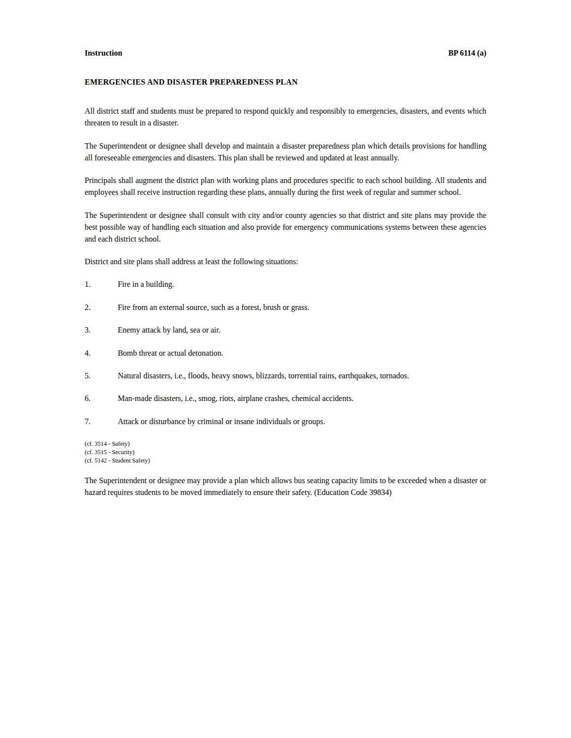Instruction BP 6114 (a)
EMERGENCIES AND DISASTER PREPAREDNESS PLAN
All district staff and students must be prepared to respond quickly and responsibly to emergencies, disasters, and events which threaten to result in a disaster.
The Superintendent or designee shall develop and maintain a disaster preparedness plan which details provisions for handling all foreseeable emergencies and disasters. This plan shall be reviewed and updated at least annually.
Principals shall augment the district plan with working plans and procedures specific to each school building. All students and employees shall receive instruction regarding these plans, annually during the first week of regular and summer school.
The Superintendent or designee shall consult with city and/or county agencies so that district and site plans may provide the best possible way of handling each situation and also provide for emergency communications systems between these agencies and each district school.
District and site plans shall address at least the following situations:
Fire in a building.
Fire from an external source, such as a forest, brush or grass.
Enemy attack by land, sea or air.
Bomb threat or actual detonation.
Natural disasters, i.e., floods, heavy snows, blizzards, torrential rains, earthquakes, tornados.
Man-made disasters, i.e., smog, riots, airplane crashes, chemical accidents.
Attack or disturbance by criminal or insane individuals or groups.
(cf. 3514 - Safety)
(cf. 3515 - Security)
(cf. 5142 - Student Safety)
The Superintendent or designee may provide a plan which allows bus seating capacity limits to be exceeded when a disaster or hazard requires students to be moved immediately to ensure their safety. (Education Code 39834)